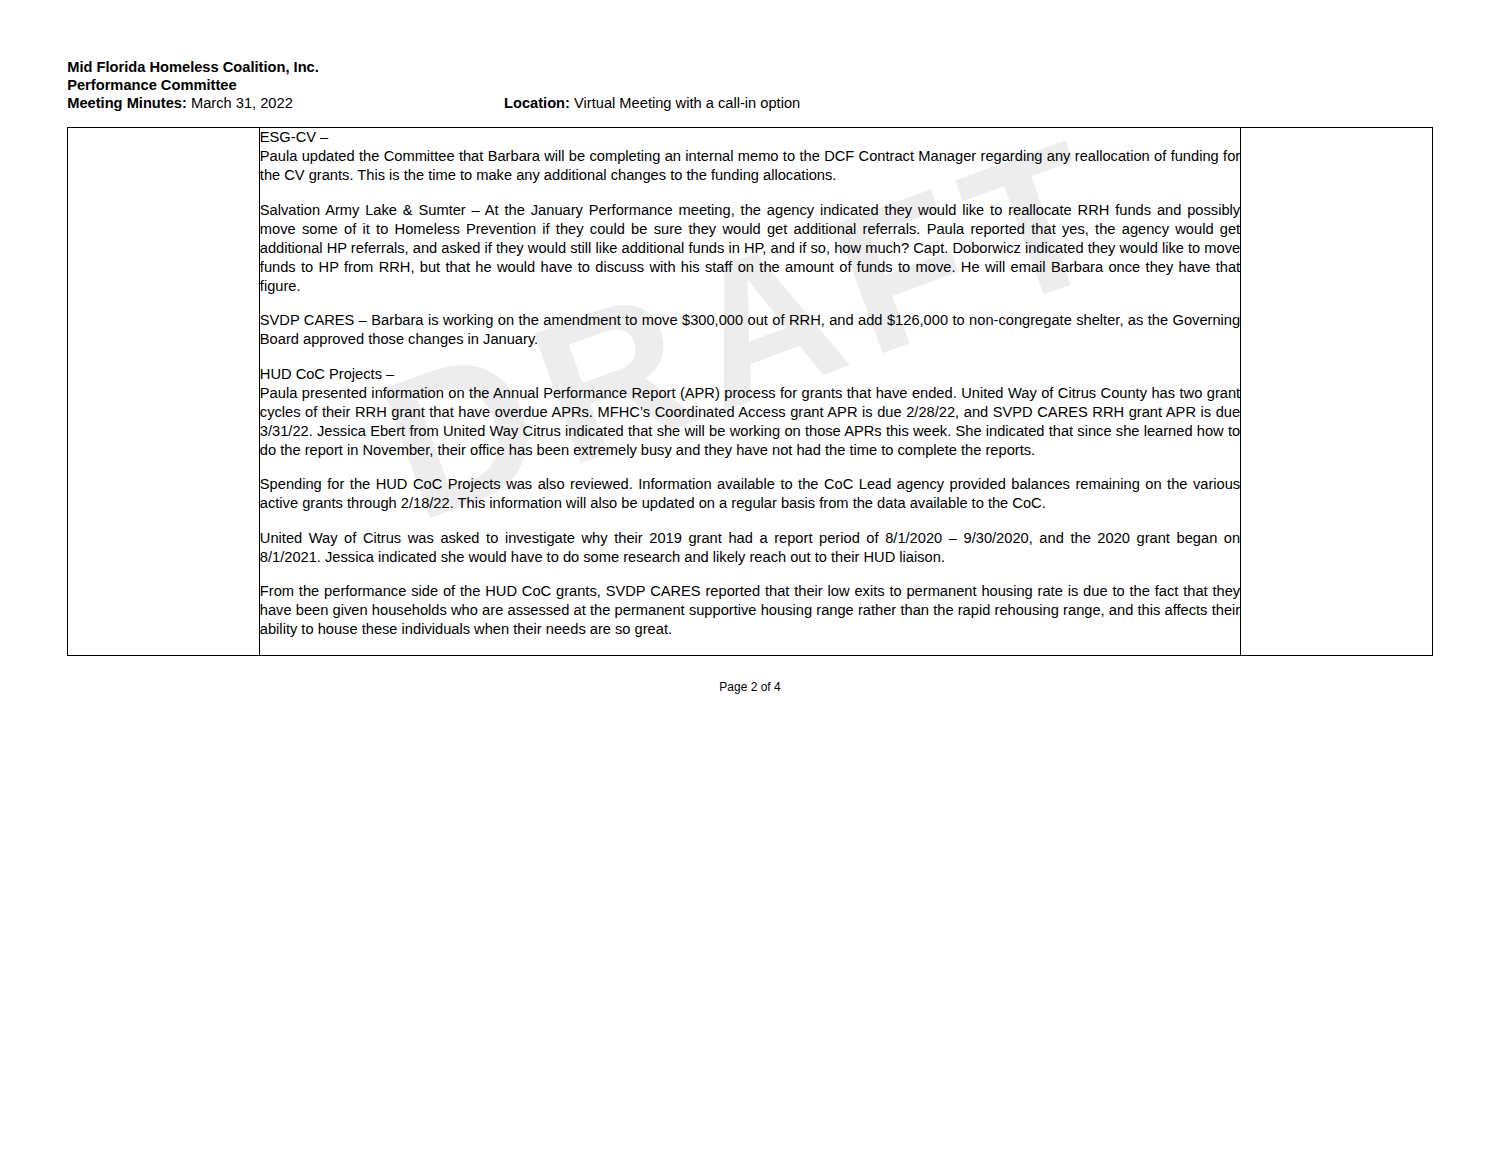Mid Florida Homeless Coalition, Inc.
Performance Committee
Meeting Minutes: March 31, 2022
Location: Virtual Meeting with a call-in option
| | DRAFT ESG-CV – Paula updated the Committee that Barbara will be completing an internal memo to the DCF Contract Manager regarding any reallocation of funding for the CV grants. This is the time to make any additional changes to the funding allocations. Salvation Army Lake & Sumter – At the January Performance meeting, the agency indicated they would like to reallocate RRH funds and possibly move some of it to Homeless Prevention if they could be sure they would get additional referrals. Paula reported that yes, the agency would get additional HP referrals, and asked if they would still like additional funds in HP, and if so, how much? Capt. Doborwicz indicated they would like to move funds to HP from RRH, but that he would have to discuss with his staff on the amount of funds to move. He will email Barbara once they have that figure. SVDP CARES – Barbara is working on the amendment to move $300,000 out of RRH, and add $126,000 to non-congregate shelter, as the Governing Board approved those changes in January. HUD CoC Projects – Paula presented information on the Annual Performance Report (APR) process for grants that have ended. United Way of Citrus County has two grant cycles of their RRH grant that have overdue APRs. MFHC’s Coordinated Access grant APR is due 2/28/22, and SVPD CARES RRH grant APR is due 3/31/22. Jessica Ebert from United Way Citrus indicated that she will be working on those APRs this week. She indicated that since she learned how to do the report in November, their office has been extremely busy and they have not had the time to complete the reports. Spending for the HUD CoC Projects was also reviewed. Information available to the CoC Lead agency provided balances remaining on the various active grants through 2/18/22. This information will also be updated on a regular basis from the data available to the CoC. United Way of Citrus was asked to investigate why their 2019 grant had a report period of 8/1/2020 – 9/30/2020, and the 2020 grant began on 8/1/2021. Jessica indicated she would have to do some research and likely reach out to their HUD liaison. From the performance side of the HUD CoC grants, SVDP CARES reported that their low exits to permanent housing rate is due to the fact that they have been given households who are assessed at the permanent supportive housing range rather than the rapid rehousing range, and this affects their ability to house these individuals when their needs are so great. | |
Page 2 of 4